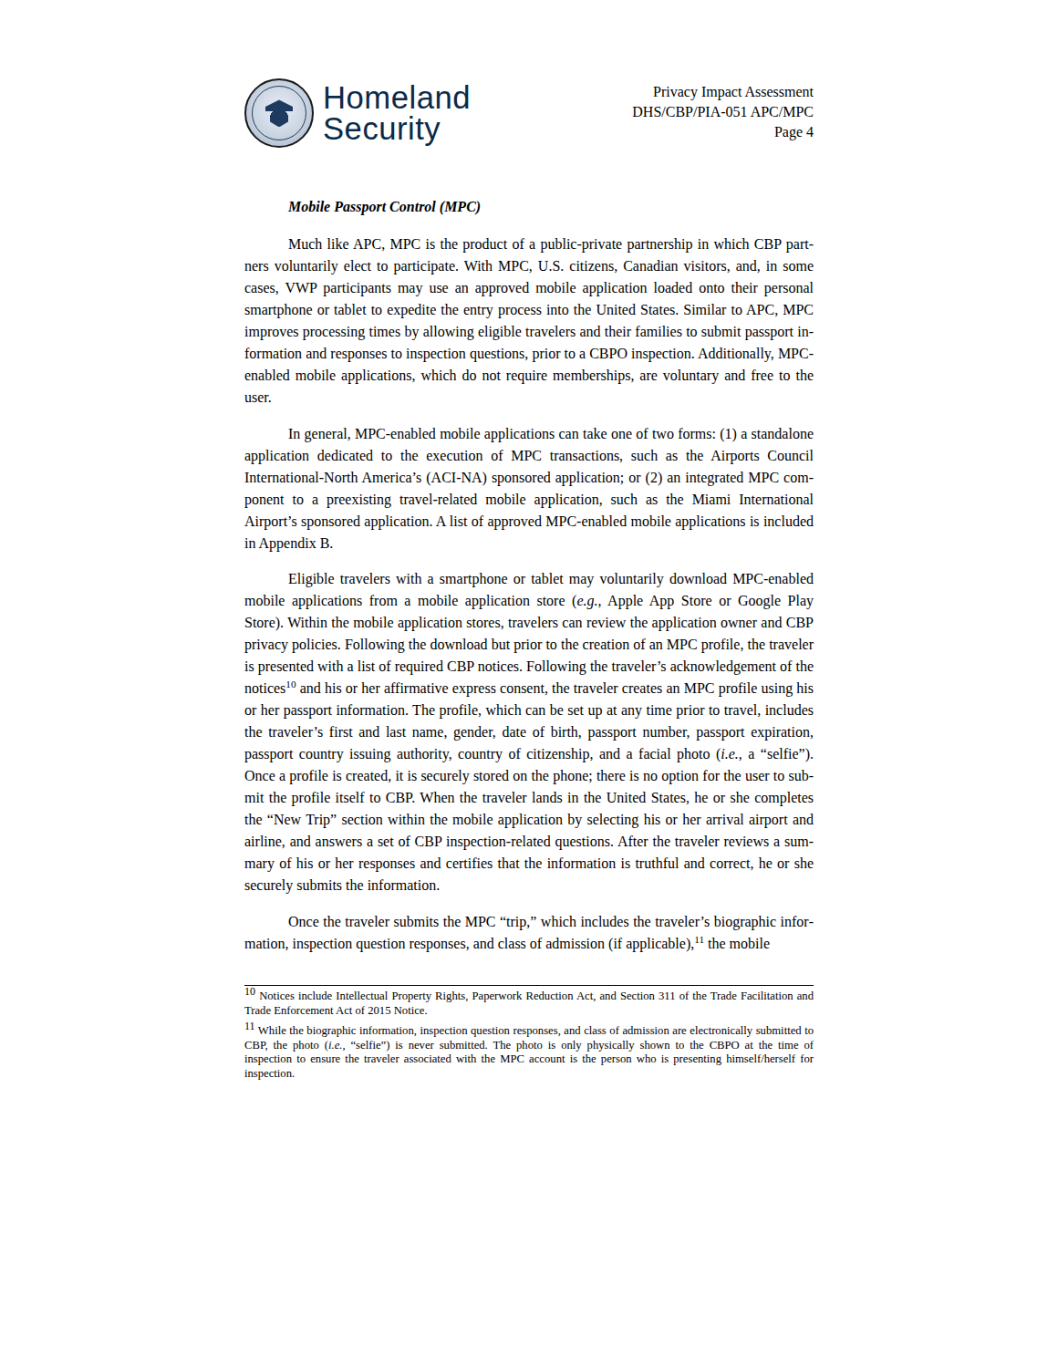Homeland Security
Privacy Impact Assessment
DHS/CBP/PIA-051 APC/MPC
Page 4
Mobile Passport Control (MPC)
Much like APC, MPC is the product of a public-private partnership in which CBP partners voluntarily elect to participate. With MPC, U.S. citizens, Canadian visitors, and, in some cases, VWP participants may use an approved mobile application loaded onto their personal smartphone or tablet to expedite the entry process into the United States. Similar to APC, MPC improves processing times by allowing eligible travelers and their families to submit passport information and responses to inspection questions, prior to a CBPO inspection. Additionally, MPC-enabled mobile applications, which do not require memberships, are voluntary and free to the user.
In general, MPC-enabled mobile applications can take one of two forms: (1) a standalone application dedicated to the execution of MPC transactions, such as the Airports Council International-North America’s (ACI-NA) sponsored application; or (2) an integrated MPC component to a preexisting travel-related mobile application, such as the Miami International Airport’s sponsored application. A list of approved MPC-enabled mobile applications is included in Appendix B.
Eligible travelers with a smartphone or tablet may voluntarily download MPC-enabled mobile applications from a mobile application store (e.g., Apple App Store or Google Play Store). Within the mobile application stores, travelers can review the application owner and CBP privacy policies. Following the download but prior to the creation of an MPC profile, the traveler is presented with a list of required CBP notices. Following the traveler’s acknowledgement of the notices10 and his or her affirmative express consent, the traveler creates an MPC profile using his or her passport information. The profile, which can be set up at any time prior to travel, includes the traveler’s first and last name, gender, date of birth, passport number, passport expiration, passport country issuing authority, country of citizenship, and a facial photo (i.e., a “selfie”). Once a profile is created, it is securely stored on the phone; there is no option for the user to submit the profile itself to CBP. When the traveler lands in the United States, he or she completes the “New Trip” section within the mobile application by selecting his or her arrival airport and airline, and answers a set of CBP inspection-related questions. After the traveler reviews a summary of his or her responses and certifies that the information is truthful and correct, he or she securely submits the information.
Once the traveler submits the MPC “trip,” which includes the traveler’s biographic information, inspection question responses, and class of admission (if applicable),11 the mobile
10 Notices include Intellectual Property Rights, Paperwork Reduction Act, and Section 311 of the Trade Facilitation and Trade Enforcement Act of 2015 Notice.
11 While the biographic information, inspection question responses, and class of admission are electronically submitted to CBP, the photo (i.e., “selfie”) is never submitted. The photo is only physically shown to the CBPO at the time of inspection to ensure the traveler associated with the MPC account is the person who is presenting himself/herself for inspection.